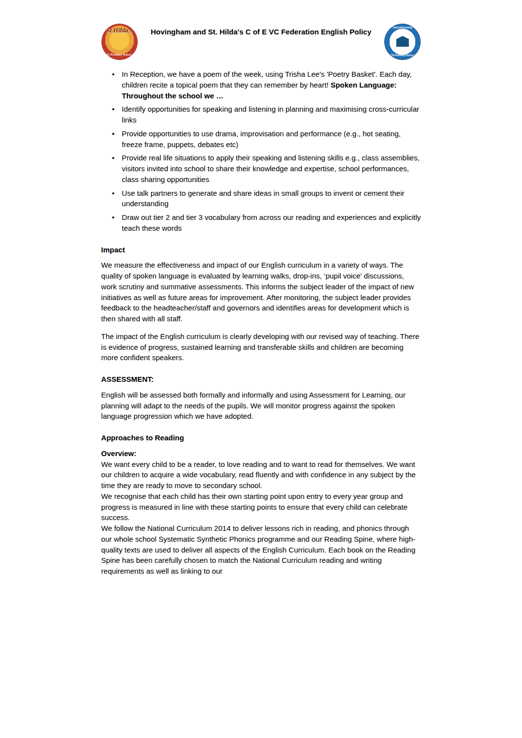St Hilda's
CE Primary School
Hovingham and St. Hilda's C of E VC Federation English Policy
HOVINGHAM
CE Primary School
In Reception, we have a poem of the week, using Trisha Lee's 'Poetry Basket'. Each day, children recite a topical poem that they can remember by heart! Spoken Language: Throughout the school we …
Identify opportunities for speaking and listening in planning and maximising cross-curricular links
Provide opportunities to use drama, improvisation and performance (e.g., hot seating, freeze frame, puppets, debates etc)
Provide real life situations to apply their speaking and listening skills e.g., class assemblies, visitors invited into school to share their knowledge and expertise, school performances, class sharing opportunities
Use talk partners to generate and share ideas in small groups to invent or cement their understanding
Draw out tier 2 and tier 3 vocabulary from across our reading and experiences and explicitly teach these words
Impact
We measure the effectiveness and impact of our English curriculum in a variety of ways. The quality of spoken language is evaluated by learning walks, drop-ins, ‘pupil voice' discussions, work scrutiny and summative assessments. This informs the subject leader of the impact of new initiatives as well as future areas for improvement. After monitoring, the subject leader provides feedback to the headteacher/staff and governors and identifies areas for development which is then shared with all staff.
The impact of the English curriculum is clearly developing with our revised way of teaching. There is evidence of progress, sustained learning and transferable skills and children are becoming more confident speakers.
ASSESSMENT:
English will be assessed both formally and informally and using Assessment for Learning, our planning will adapt to the needs of the pupils. We will monitor progress against the spoken language progression which we have adopted.
Approaches to Reading
Overview:
We want every child to be a reader, to love reading and to want to read for themselves. We want our children to acquire a wide vocabulary, read fluently and with confidence in any subject by the time they are ready to move to secondary school.
We recognise that each child has their own starting point upon entry to every year group and progress is measured in line with these starting points to ensure that every child can celebrate success.
We follow the National Curriculum 2014 to deliver lessons rich in reading, and phonics through our whole school Systematic Synthetic Phonics programme and our Reading Spine, where high-quality texts are used to deliver all aspects of the English Curriculum. Each book on the Reading Spine has been carefully chosen to match the National Curriculum reading and writing requirements as well as linking to our